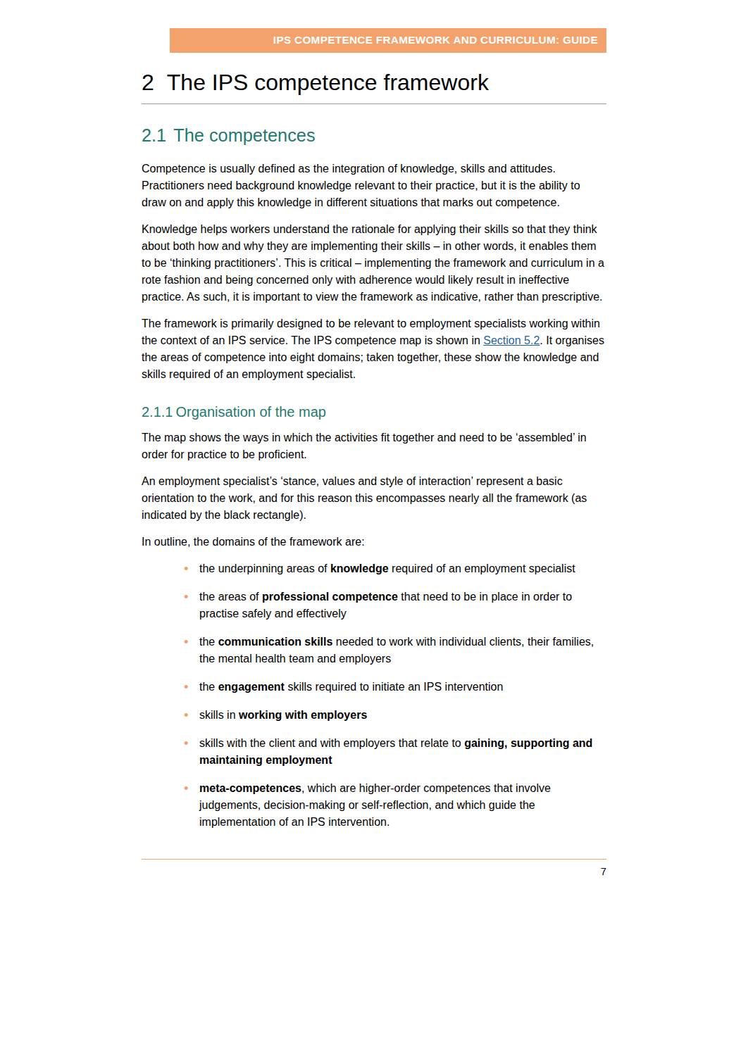IPS COMPETENCE FRAMEWORK AND CURRICULUM: GUIDE
2 The IPS competence framework
2.1 The competences
Competence is usually defined as the integration of knowledge, skills and attitudes. Practitioners need background knowledge relevant to their practice, but it is the ability to draw on and apply this knowledge in different situations that marks out competence.
Knowledge helps workers understand the rationale for applying their skills so that they think about both how and why they are implementing their skills – in other words, it enables them to be ‘thinking practitioners’. This is critical – implementing the framework and curriculum in a rote fashion and being concerned only with adherence would likely result in ineffective practice. As such, it is important to view the framework as indicative, rather than prescriptive.
The framework is primarily designed to be relevant to employment specialists working within the context of an IPS service. The IPS competence map is shown in Section 5.2. It organises the areas of competence into eight domains; taken together, these show the knowledge and skills required of an employment specialist.
2.1.1 Organisation of the map
The map shows the ways in which the activities fit together and need to be ‘assembled’ in order for practice to be proficient.
An employment specialist’s ‘stance, values and style of interaction’ represent a basic orientation to the work, and for this reason this encompasses nearly all the framework (as indicated by the black rectangle).
In outline, the domains of the framework are:
the underpinning areas of knowledge required of an employment specialist
the areas of professional competence that need to be in place in order to practise safely and effectively
the communication skills needed to work with individual clients, their families, the mental health team and employers
the engagement skills required to initiate an IPS intervention
skills in working with employers
skills with the client and with employers that relate to gaining, supporting and maintaining employment
meta-competences, which are higher-order competences that involve judgements, decision-making or self-reflection, and which guide the implementation of an IPS intervention.
7